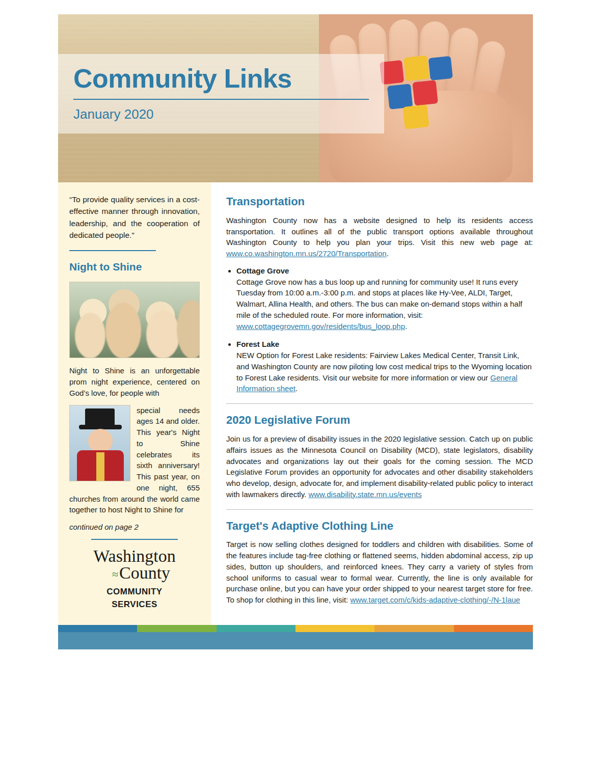Community Links
January 2020
“To provide quality services in a cost-effective manner through innovation, leadership, and the cooperation of dedicated people.”
Night to Shine
Night to Shine is an unforgettable prom night experience, centered on God’s love, for people with
special needs ages 14 and older. This year's Night to Shine celebrates its sixth anniversary! This past year, on one night, 655 churches from around the world came together to host Night to Shine for
continued on page 2
Washington
≈County
COMMUNITY
SERVICES
Transportation
Washington County now has a website designed to help its residents access transportation. It outlines all of the public transport options available throughout Washington County to help you plan your trips. Visit this new web page at: www.co.washington.mn.us/2720/Transportation.
Cottage Grove
Cottage Grove now has a bus loop up and running for community use! It runs every Tuesday from 10:00 a.m.-3:00 p.m. and stops at places like Hy-Vee, ALDI, Target, Walmart, Allina Health, and others. The bus can make on-demand stops within a half mile of the scheduled route. For more information, visit:
www.cottagegrovemn.gov/residents/bus_loop.php.
Forest Lake
NEW Option for Forest Lake residents: Fairview Lakes Medical Center, Transit Link, and Washington County are now piloting low cost medical trips to the Wyoming location to Forest Lake residents. Visit our website for more information or view our General Information sheet.
2020 Legislative Forum
Join us for a preview of disability issues in the 2020 legislative session. Catch up on public affairs issues as the Minnesota Council on Disability (MCD), state legislators, disability advocates and organizations lay out their goals for the coming session. The MCD Legislative Forum provides an opportunity for advocates and other disability stakeholders who develop, design, advocate for, and implement disability-related public policy to interact with lawmakers directly. www.disability.state.mn.us/events
Target's Adaptive Clothing Line
Target is now selling clothes designed for toddlers and children with disabilities. Some of the features include tag-free clothing or flattened seems, hidden abdominal access, zip up sides, button up shoulders, and reinforced knees. They carry a variety of styles from school uniforms to casual wear to formal wear. Currently, the line is only available for purchase online, but you can have your order shipped to your nearest target store for free. To shop for clothing in this line, visit: www.target.com/c/kids-adaptive-clothing/-/N-1laue